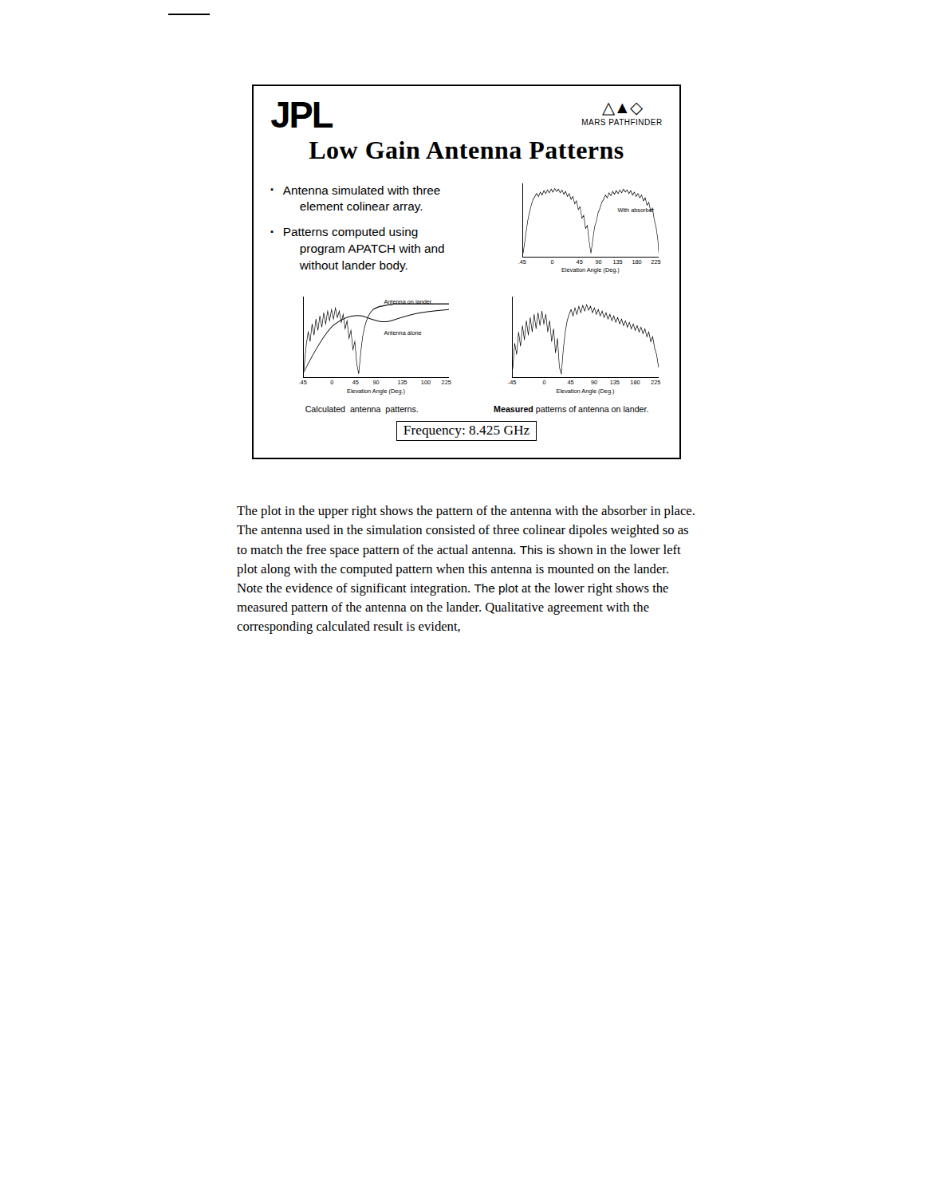JPL
△▲◇
MARS PATHFINDER
Low Gain Antenna Patterns
Antenna simulated with three element colinear array.
Patterns computed using program APATCH with and without lander body.
RCP Gain (dB) 0 .10 -20 With absorber
.45 0 45 90 135 180 225 Elevation Angle (Deg.)
RCP Gain (dB) 0 -10 -20 Antenna on lander Antenna alone
.45 0 45 90 135 100 225 Elevation Angle (Deg.)
Calculated antenna patterns.
RCP Gain (dB) 0 -10 -20
-45 0 45 90 135 180 225 Elevation Angle (Deg.)
Measured patterns of antenna on lander.
Frequency: 8.425 GHz
The plot in the upper right shows the pattern of the antenna with the absorber in place. The antenna used in the simulation consisted of three colinear dipoles weighted so as to match the free space pattern of the actual antenna. This is shown in the lower left plot along with the computed pattern when this antenna is mounted on the lander. Note the evidence of significant integration. The plot at the lower right shows the measured pattern of the antenna on the lander. Qualitative agreement with the corresponding calculated result is evident,